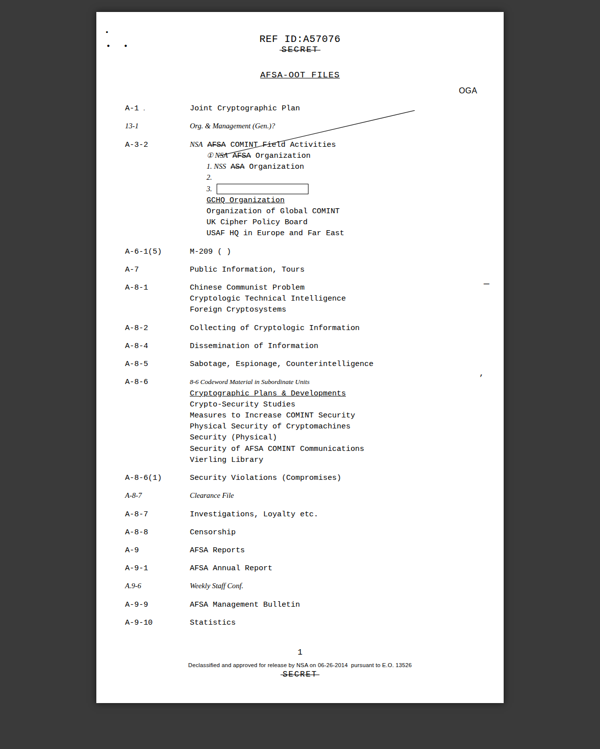•
• •
REF ID:A57076
SECRET
AFSA-OOT FILES
OGA
| A-1 . | Joint Cryptographic Plan |
| 13-1 | Org. & Management (Gen.)? |
| A-3-2 | NSA AFSA COMINT Field Activities ① NSA AFSA Organization 1. NSS ASA Organization 2. 3. GCHQ Organization Organization of Global COMINT UK Cipher Policy Board USAF HQ in Europe and Far East |
| A-6-1(5) | M-209 ( ) |
| A-7 | Public Information, Tours |
| A-8-1 | Chinese Communist Problem Cryptologic Technical Intelligence Foreign Cryptosystems |
| A-8-2 | Collecting of Cryptologic Information |
| A-8-4 | Dissemination of Information |
| A-8-5 | Sabotage, Espionage, Counterintelligence |
| A-8-6 | 8-6 Codeword Material in Subordinate Units Cryptographic Plans & Developments Crypto-Security Studies Measures to Increase COMINT Security Physical Security of Cryptomachines Security (Physical) Security of AFSA COMINT Communications Vierling Library |
| A-8-6(1) | Security Violations (Compromises) |
| A-8-7 | Clearance File |
| A-8-7 | Investigations, Loyalty etc. |
| A-8-8 | Censorship |
| A-9 | AFSA Reports |
| A-9-1 | AFSA Annual Report |
| A.9-6 | Weekly Staff Conf. |
| A-9-9 | AFSA Management Bulletin |
| A-9-10 | Statistics |
—
’
1
Declassified and approved for release by NSA on 06-26-2014 pursuant to E.O. 13526
SECRET